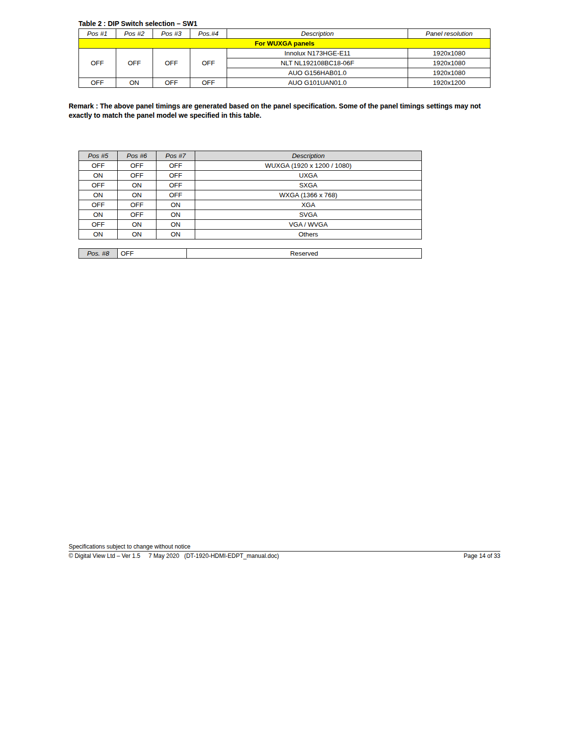Table 2 : DIP Switch selection – SW1
| Pos #1 | Pos #2 | Pos #3 | Pos.#4 | Description | Panel resolution |
| --- | --- | --- | --- | --- | --- |
| For WUXGA panels |
| OFF | OFF | OFF | OFF | Innolux N173HGE-E11 | 1920x1080 |
| NLT NL192108BC18-06F | 1920x1080 |
| AUO G156HAB01.0 | 1920x1080 |
| OFF | ON | OFF | OFF | AUO G101UAN01.0 | 1920x1200 |
Remark : The above panel timings are generated based on the panel specification. Some of the panel timings settings may not exactly to match the panel model we specified in this table.
| Pos #5 | Pos #6 | Pos #7 | Description |
| --- | --- | --- | --- |
| OFF | OFF | OFF | WUXGA (1920 x 1200 / 1080) |
| ON | OFF | OFF | UXGA |
| OFF | ON | OFF | SXGA |
| ON | ON | OFF | WXGA (1366 x 768) |
| OFF | OFF | ON | XGA |
| ON | OFF | ON | SVGA |
| OFF | ON | ON | VGA / WVGA |
| ON | ON | ON | Others |
| Pos. #8 | OFF | Reserved |
Specifications subject to change without notice
© Digital View Ltd – Ver 1.5 7 May 2020 (DT-1920-HDMI-EDPT_manual.doc)
Page 14 of 33